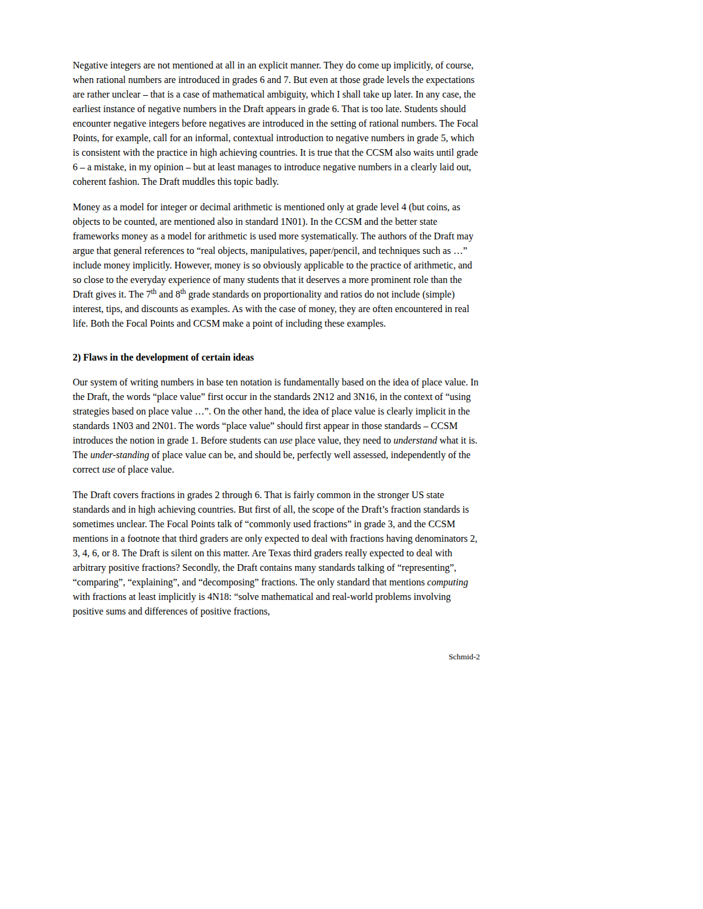Negative integers are not mentioned at all in an explicit manner. They do come up implicitly, of course, when rational numbers are introduced in grades 6 and 7. But even at those grade levels the expectations are rather unclear – that is a case of mathematical ambiguity, which I shall take up later. In any case, the earliest instance of negative numbers in the Draft appears in grade 6. That is too late. Students should encounter negative integers before negatives are introduced in the setting of rational numbers. The Focal Points, for example, call for an informal, contextual introduction to negative numbers in grade 5, which is consistent with the practice in high achieving countries. It is true that the CCSM also waits until grade 6 – a mistake, in my opinion – but at least manages to introduce negative numbers in a clearly laid out, coherent fashion. The Draft muddles this topic badly.
Money as a model for integer or decimal arithmetic is mentioned only at grade level 4 (but coins, as objects to be counted, are mentioned also in standard 1N01). In the CCSM and the better state frameworks money as a model for arithmetic is used more systematically. The authors of the Draft may argue that general references to “real objects, manipulatives, paper/pencil, and techniques such as …” include money implicitly. However, money is so obviously applicable to the practice of arithmetic, and so close to the everyday experience of many students that it deserves a more prominent role than the Draft gives it. The 7th and 8th grade standards on proportionality and ratios do not include (simple) interest, tips, and discounts as examples. As with the case of money, they are often encountered in real life. Both the Focal Points and CCSM make a point of including these examples.
2) Flaws in the development of certain ideas
Our system of writing numbers in base ten notation is fundamentally based on the idea of place value. In the Draft, the words “place value” first occur in the standards 2N12 and 3N16, in the context of “using strategies based on place value …”. On the other hand, the idea of place value is clearly implicit in the standards 1N03 and 2N01. The words “place value” should first appear in those standards – CCSM introduces the notion in grade 1. Before students can use place value, they need to understand what it is. The under-standing of place value can be, and should be, perfectly well assessed, independently of the correct use of place value.
The Draft covers fractions in grades 2 through 6. That is fairly common in the stronger US state standards and in high achieving countries. But first of all, the scope of the Draft’s fraction standards is sometimes unclear. The Focal Points talk of “commonly used fractions” in grade 3, and the CCSM mentions in a footnote that third graders are only expected to deal with fractions having denominators 2, 3, 4, 6, or 8. The Draft is silent on this matter. Are Texas third graders really expected to deal with arbitrary positive fractions? Secondly, the Draft contains many standards talking of “representing”, “comparing”, “explaining”, and “decomposing” fractions. The only standard that mentions computing with fractions at least implicitly is 4N18: “solve mathematical and real-world problems involving positive sums and differences of positive fractions,
Schmid-2